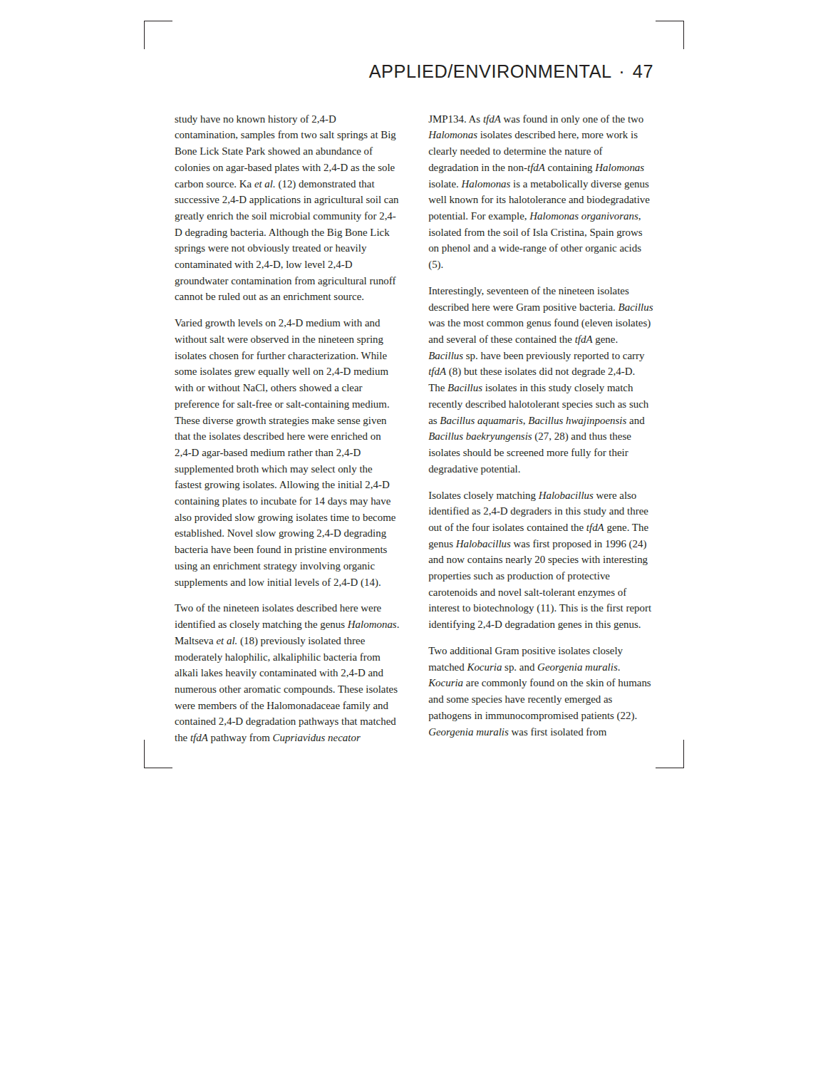APPLIED/ENVIRONMENTAL · 47
study have no known history of 2,4-D contamination, samples from two salt springs at Big Bone Lick State Park showed an abundance of colonies on agar-based plates with 2,4-D as the sole carbon source. Ka et al. (12) demonstrated that successive 2,4-D applications in agricultural soil can greatly enrich the soil microbial community for 2,4-D degrading bacteria. Although the Big Bone Lick springs were not obviously treated or heavily contaminated with 2,4-D, low level 2,4-D groundwater contamination from agricultural runoff cannot be ruled out as an enrichment source.
Varied growth levels on 2,4-D medium with and without salt were observed in the nineteen spring isolates chosen for further characterization. While some isolates grew equally well on 2,4-D medium with or without NaCl, others showed a clear preference for salt-free or salt-containing medium. These diverse growth strategies make sense given that the isolates described here were enriched on 2,4-D agar-based medium rather than 2,4-D supplemented broth which may select only the fastest growing isolates. Allowing the initial 2,4-D containing plates to incubate for 14 days may have also provided slow growing isolates time to become established. Novel slow growing 2,4-D degrading bacteria have been found in pristine environments using an enrichment strategy involving organic supplements and low initial levels of 2,4-D (14).
Two of the nineteen isolates described here were identified as closely matching the genus Halomonas. Maltseva et al. (18) previously isolated three moderately halophilic, alkaliphilic bacteria from alkali lakes heavily contaminated with 2,4-D and numerous other aromatic compounds. These isolates were members of the Halomonadaceae family and contained 2,4-D degradation pathways that matched the tfdA pathway from Cupriavidus necator JMP134. As tfdA was found in only one of the two Halomonas isolates described here, more work is clearly needed to determine the nature of degradation in the non-tfdA containing Halomonas isolate. Halomonas is a metabolically diverse genus well known for its halotolerance and biodegradative potential. For example, Halomonas organivorans, isolated from the soil of Isla Cristina, Spain grows on phenol and a wide-range of other organic acids (5).
Interestingly, seventeen of the nineteen isolates described here were Gram positive bacteria. Bacillus was the most common genus found (eleven isolates) and several of these contained the tfdA gene. Bacillus sp. have been previously reported to carry tfdA (8) but these isolates did not degrade 2,4-D. The Bacillus isolates in this study closely match recently described halotolerant species such as such as Bacillus aquamaris, Bacillus hwajinpoensis and Bacillus baekryungensis (27, 28) and thus these isolates should be screened more fully for their degradative potential.
Isolates closely matching Halobacillus were also identified as 2,4-D degraders in this study and three out of the four isolates contained the tfdA gene. The genus Halobacillus was first proposed in 1996 (24) and now contains nearly 20 species with interesting properties such as production of protective carotenoids and novel salt-tolerant enzymes of interest to biotechnology (11). This is the first report identifying 2,4-D degradation genes in this genus.
Two additional Gram positive isolates closely matched Kocuria sp. and Georgenia muralis. Kocuria are commonly found on the skin of humans and some species have recently emerged as pathogens in immunocompromised patients (22). Georgenia muralis was first isolated from